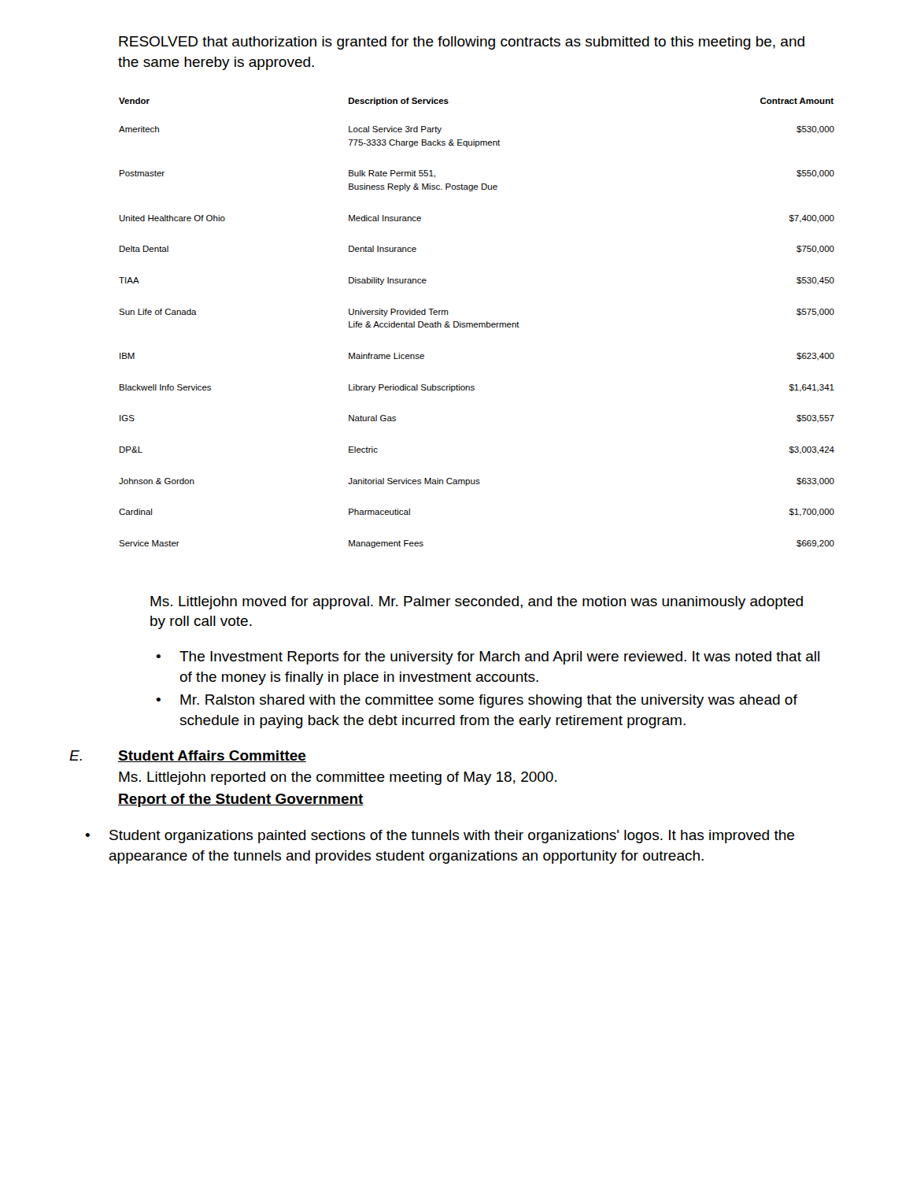RESOLVED that authorization is granted for the following contracts as submitted to this meeting be, and the same hereby is approved.
| Vendor | Description of Services | Contract Amount |
| --- | --- | --- |
| Ameritech | Local Service 3rd Party 775-3333 Charge Backs & Equipment | $530,000 |
| Postmaster | Bulk Rate Permit 551, Business Reply & Misc. Postage Due | $550,000 |
| United Healthcare Of Ohio | Medical Insurance | $7,400,000 |
| Delta Dental | Dental Insurance | $750,000 |
| TIAA | Disability Insurance | $530,450 |
| Sun Life of Canada | University Provided Term Life & Accidental Death & Dismemberment | $575,000 |
| IBM | Mainframe License | $623,400 |
| Blackwell Info Services | Library Periodical Subscriptions | $1,641,341 |
| IGS | Natural Gas | $503,557 |
| DP&L | Electric | $3,003,424 |
| Johnson & Gordon | Janitorial Services Main Campus | $633,000 |
| Cardinal | Pharmaceutical | $1,700,000 |
| Service Master | Management Fees | $669,200 |
Ms. Littlejohn moved for approval. Mr. Palmer seconded, and the motion was unanimously adopted by roll call vote.
The Investment Reports for the university for March and April were reviewed. It was noted that all of the money is finally in place in investment accounts.
Mr. Ralston shared with the committee some figures showing that the university was ahead of schedule in paying back the debt incurred from the early retirement program.
E.
Student Affairs Committee
Ms. Littlejohn reported on the committee meeting of May 18, 2000.
Report of the Student Government
Student organizations painted sections of the tunnels with their organizations' logos. It has improved the appearance of the tunnels and provides student organizations an opportunity for outreach.